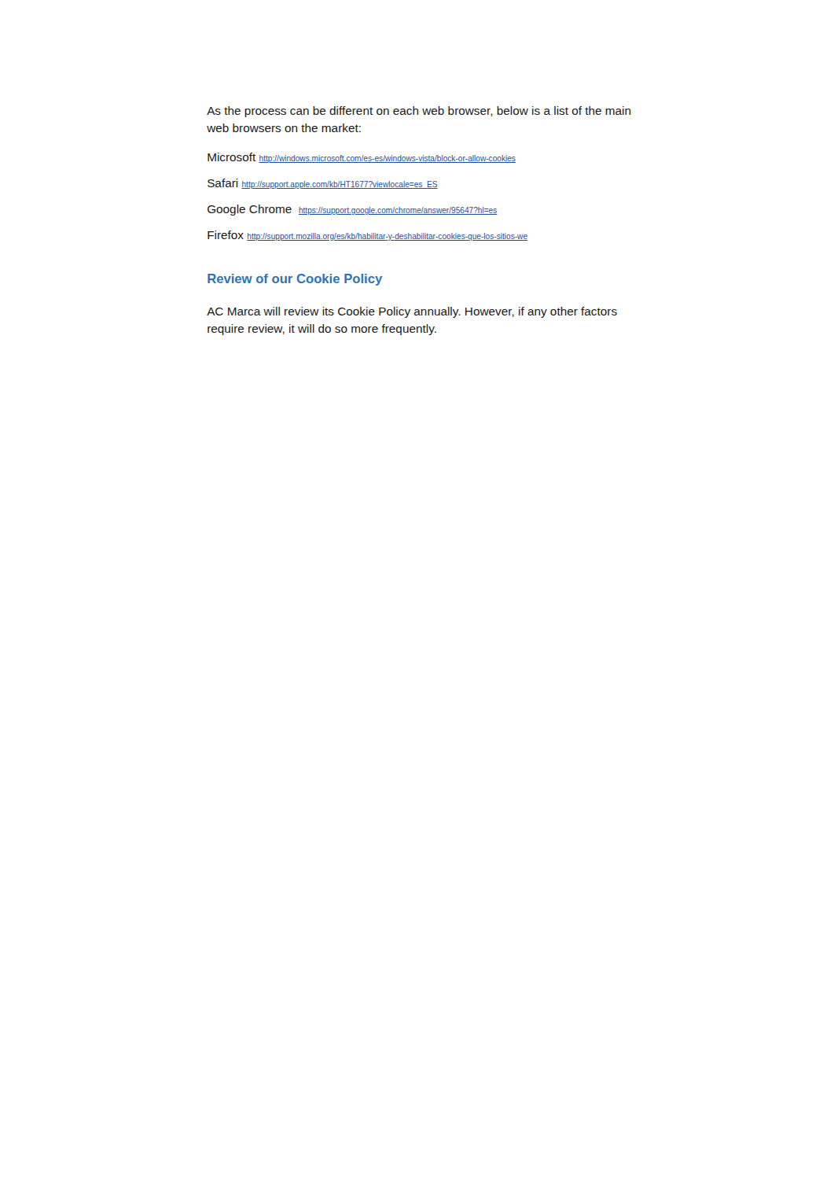As the process can be different on each web browser, below is a list of the main web browsers on the market:
Microsoft http://windows.microsoft.com/es-es/windows-vista/block-or-allow-cookies
Safari http://support.apple.com/kb/HT1677?viewlocale=es_ES
Google Chrome https://support.google.com/chrome/answer/95647?hl=es
Firefox http://support.mozilla.org/es/kb/habilitar-y-deshabilitar-cookies-que-los-sitios-we
Review of our Cookie Policy
AC Marca will review its Cookie Policy annually. However, if any other factors require review, it will do so more frequently.